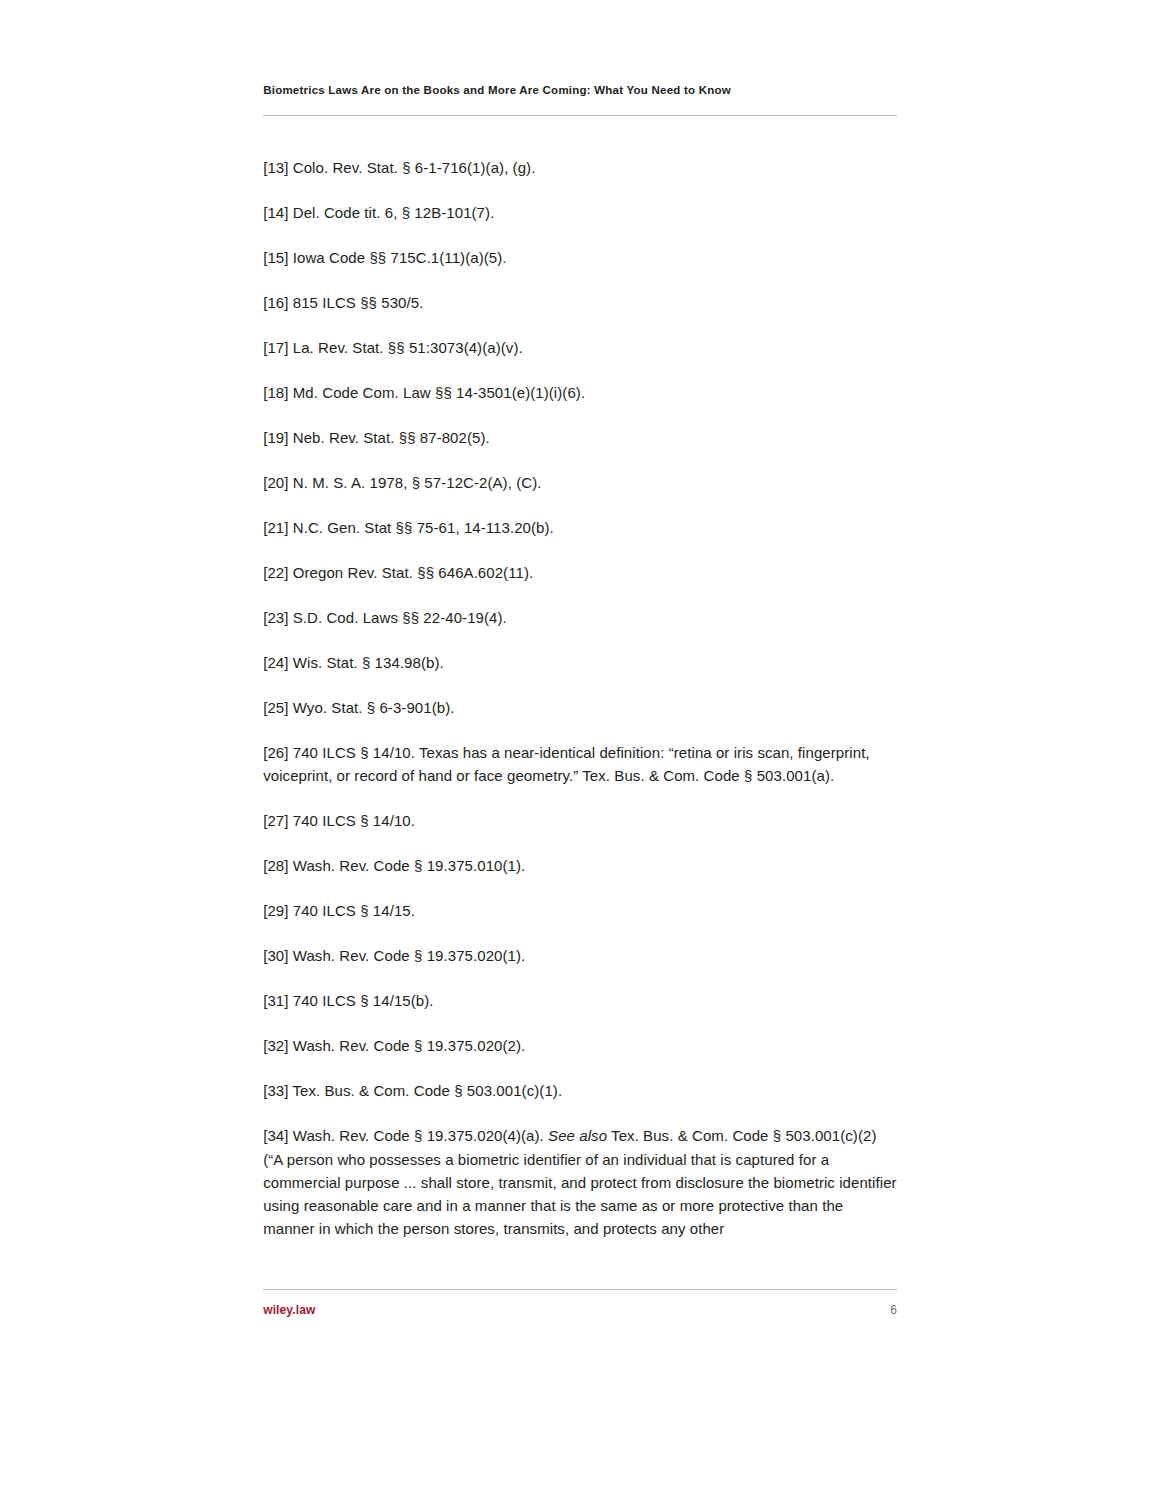Biometrics Laws Are on the Books and More Are Coming: What You Need to Know
[13] Colo. Rev. Stat. § 6-1-716(1)(a), (g).
[14] Del. Code tit. 6, § 12B-101(7).
[15] Iowa Code §§ 715C.1(11)(a)(5).
[16] 815 ILCS §§ 530/5.
[17] La. Rev. Stat. §§ 51:3073(4)(a)(v).
[18] Md. Code Com. Law §§ 14-3501(e)(1)(i)(6).
[19] Neb. Rev. Stat. §§ 87-802(5).
[20] N. M. S. A. 1978, § 57-12C-2(A), (C).
[21] N.C. Gen. Stat §§ 75-61, 14-113.20(b).
[22] Oregon Rev. Stat. §§ 646A.602(11).
[23] S.D. Cod. Laws §§ 22-40-19(4).
[24] Wis. Stat. § 134.98(b).
[25] Wyo. Stat. § 6-3-901(b).
[26] 740 ILCS § 14/10. Texas has a near-identical definition: “retina or iris scan, fingerprint, voiceprint, or record of hand or face geometry.” Tex. Bus. & Com. Code § 503.001(a).
[27] 740 ILCS § 14/10.
[28] Wash. Rev. Code § 19.375.010(1).
[29] 740 ILCS § 14/15.
[30] Wash. Rev. Code § 19.375.020(1).
[31] 740 ILCS § 14/15(b).
[32] Wash. Rev. Code § 19.375.020(2).
[33] Tex. Bus. & Com. Code § 503.001(c)(1).
[34] Wash. Rev. Code § 19.375.020(4)(a). See also Tex. Bus. & Com. Code § 503.001(c)(2) (“A person who possesses a biometric identifier of an individual that is captured for a commercial purpose ... shall store, transmit, and protect from disclosure the biometric identifier using reasonable care and in a manner that is the same as or more protective than the manner in which the person stores, transmits, and protects any other
wiley.law 6